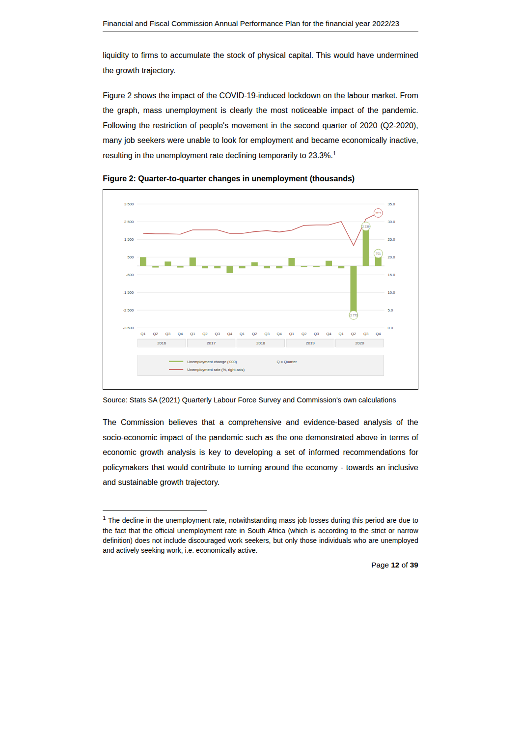Financial and Fiscal Commission Annual Performance Plan for the financial year 2022/23
liquidity to firms to accumulate the stock of physical capital. This would have undermined the growth trajectory.
Figure 2 shows the impact of the COVID-19-induced lockdown on the labour market. From the graph, mass unemployment is clearly the most noticeable impact of the pandemic. Following the restriction of people's movement in the second quarter of 2020 (Q2-2020), many job seekers were unable to look for employment and became economically inactive, resulting in the unemployment rate declining temporarily to 23.3%.1
Figure 2: Quarter-to-quarter changes in unemployment (thousands)
3 500 2 500 1 500 500 -500 -1 500 -2 500 -3 500 35.0 30.0 25.0 20.0 15.0 10.0 5.0 0.0 -2 775 2 238 701 32.5 Q1 Q2 Q3 Q4 Q1 Q2 Q3 Q4 Q1 Q2 Q3 Q4 Q1 Q2 Q3 Q4 Q1 Q2 Q3 Q4 2016 2017 2018 2019 2020 Unemployment change ('000) Q = Quarter Unemployment rate (%, right axis)
Source: Stats SA (2021) Quarterly Labour Force Survey and Commission's own calculations
The Commission believes that a comprehensive and evidence-based analysis of the socio-economic impact of the pandemic such as the one demonstrated above in terms of economic growth analysis is key to developing a set of informed recommendations for policymakers that would contribute to turning around the economy - towards an inclusive and sustainable growth trajectory.
1 The decline in the unemployment rate, notwithstanding mass job losses during this period are due to the fact that the official unemployment rate in South Africa (which is according to the strict or narrow definition) does not include discouraged work seekers, but only those individuals who are unemployed and actively seeking work, i.e. economically active.
Page 12 of 39